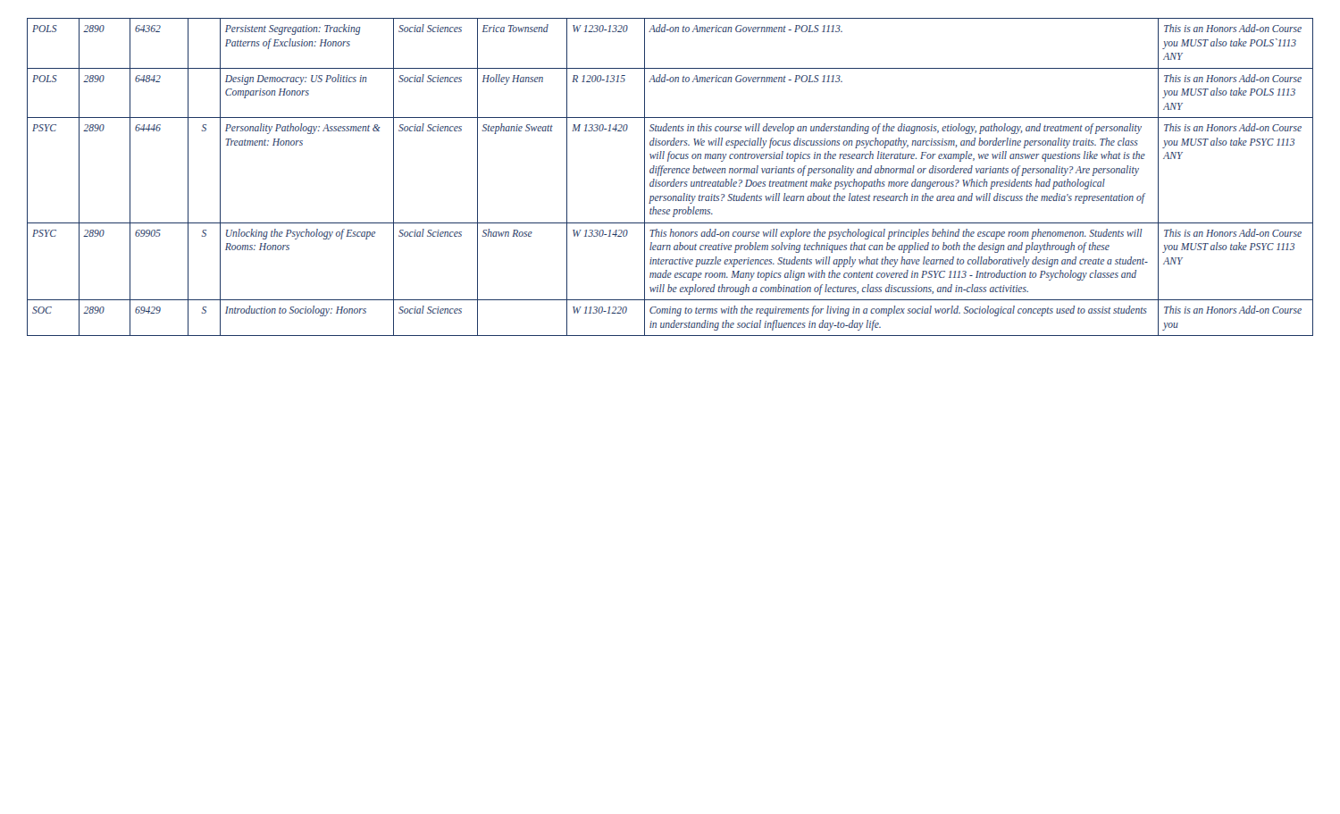| POLS | 2890 | 64362 | | Persistent Segregation: Tracking Patterns of Exclusion: Honors | Social Sciences | Erica Townsend | W 1230-1320 | Add-on to American Government - POLS 1113. | This is an Honors Add-on Course you MUST also take POLS`1113 ANY |
| POLS | 2890 | 64842 | | Design Democracy: US Politics in Comparison Honors | Social Sciences | Holley Hansen | R 1200-1315 | Add-on to American Government - POLS 1113. | This is an Honors Add-on Course you MUST also take POLS 1113 ANY |
| PSYC | 2890 | 64446 | S | Personality Pathology: Assessment & Treatment: Honors | Social Sciences | Stephanie Sweatt | M 1330-1420 | Students in this course will develop an understanding of the diagnosis, etiology, pathology, and treatment of personality disorders. We will especially focus discussions on psychopathy, narcissism, and borderline personality traits. The class will focus on many controversial topics in the research literature. For example, we will answer questions like what is the difference between normal variants of personality and abnormal or disordered variants of personality? Are personality disorders untreatable? Does treatment make psychopaths more dangerous? Which presidents had pathological personality traits? Students will learn about the latest research in the area and will discuss the media's representation of these problems. | This is an Honors Add-on Course you MUST also take PSYC 1113 ANY |
| PSYC | 2890 | 69905 | S | Unlocking the Psychology of Escape Rooms: Honors | Social Sciences | Shawn Rose | W 1330-1420 | This honors add-on course will explore the psychological principles behind the escape room phenomenon. Students will learn about creative problem solving techniques that can be applied to both the design and playthrough of these interactive puzzle experiences. Students will apply what they have learned to collaboratively design and create a student-made escape room. Many topics align with the content covered in PSYC 1113 - Introduction to Psychology classes and will be explored through a combination of lectures, class discussions, and in-class activities. | This is an Honors Add-on Course you MUST also take PSYC 1113 ANY |
| SOC | 2890 | 69429 | S | Introduction to Sociology: Honors | Social Sciences | | W 1130-1220 | Coming to terms with the requirements for living in a complex social world. Sociological concepts used to assist students in understanding the social influences in day-to-day life. | This is an Honors Add-on Course you |